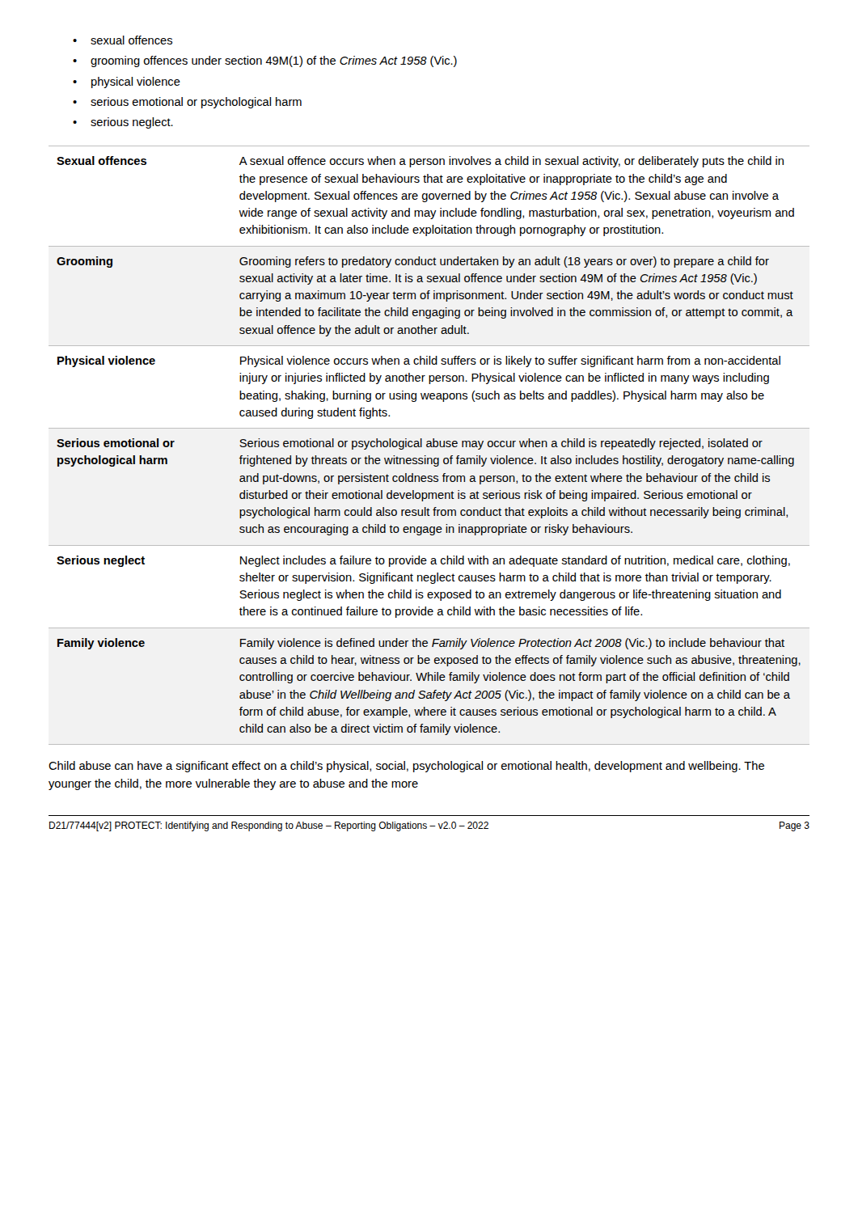sexual offences
grooming offences under section 49M(1) of the Crimes Act 1958 (Vic.)
physical violence
serious emotional or psychological harm
serious neglect.
| Sexual offences | A sexual offence occurs when a person involves a child in sexual activity, or deliberately puts the child in the presence of sexual behaviours that are exploitative or inappropriate to the child’s age and development. Sexual offences are governed by the Crimes Act 1958 (Vic.). Sexual abuse can involve a wide range of sexual activity and may include fondling, masturbation, oral sex, penetration, voyeurism and exhibitionism. It can also include exploitation through pornography or prostitution. |
| Grooming | Grooming refers to predatory conduct undertaken by an adult (18 years or over) to prepare a child for sexual activity at a later time. It is a sexual offence under section 49M of the Crimes Act 1958 (Vic.) carrying a maximum 10-year term of imprisonment. Under section 49M, the adult’s words or conduct must be intended to facilitate the child engaging or being involved in the commission of, or attempt to commit, a sexual offence by the adult or another adult. |
| Physical violence | Physical violence occurs when a child suffers or is likely to suffer significant harm from a non-accidental injury or injuries inflicted by another person. Physical violence can be inflicted in many ways including beating, shaking, burning or using weapons (such as belts and paddles). Physical harm may also be caused during student fights. |
| Serious emotional or psychological harm | Serious emotional or psychological abuse may occur when a child is repeatedly rejected, isolated or frightened by threats or the witnessing of family violence. It also includes hostility, derogatory name-calling and put-downs, or persistent coldness from a person, to the extent where the behaviour of the child is disturbed or their emotional development is at serious risk of being impaired. Serious emotional or psychological harm could also result from conduct that exploits a child without necessarily being criminal, such as encouraging a child to engage in inappropriate or risky behaviours. |
| Serious neglect | Neglect includes a failure to provide a child with an adequate standard of nutrition, medical care, clothing, shelter or supervision. Significant neglect causes harm to a child that is more than trivial or temporary. Serious neglect is when the child is exposed to an extremely dangerous or life-threatening situation and there is a continued failure to provide a child with the basic necessities of life. |
| Family violence | Family violence is defined under the Family Violence Protection Act 2008 (Vic.) to include behaviour that causes a child to hear, witness or be exposed to the effects of family violence such as abusive, threatening, controlling or coercive behaviour. While family violence does not form part of the official definition of ‘child abuse’ in the Child Wellbeing and Safety Act 2005 (Vic.), the impact of family violence on a child can be a form of child abuse, for example, where it causes serious emotional or psychological harm to a child. A child can also be a direct victim of family violence. |
Child abuse can have a significant effect on a child’s physical, social, psychological or emotional health, development and wellbeing. The younger the child, the more vulnerable they are to abuse and the more
D21/77444[v2] PROTECT: Identifying and Responding to Abuse – Reporting Obligations – v2.0 – 2022 Page 3